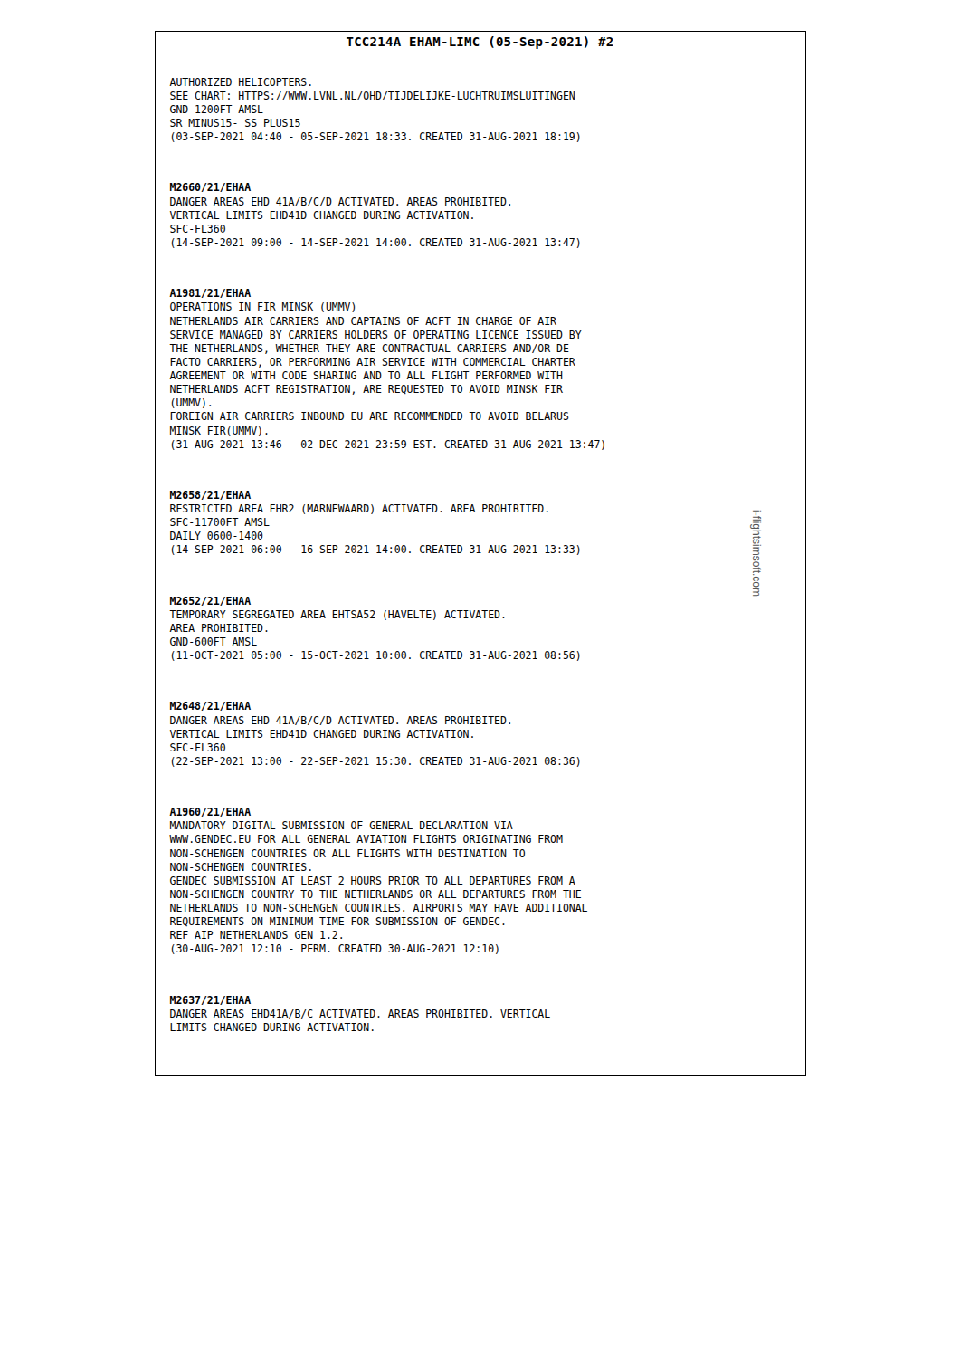TCC214A EHAM-LIMC (05-Sep-2021) #2
AUTHORIZED HELICOPTERS. SEE CHART: HTTPS://WWW.LVNL.NL/OHD/TIJDELIJKE-LUCHTRUIMSLUITINGEN GND-1200FT AMSL SR MINUS15- SS PLUS15 (03-SEP-2021 04:40 - 05-SEP-2021 18:33. CREATED 31-AUG-2021 18:19)
M2660/21/EHAA DANGER AREAS EHD 41A/B/C/D ACTIVATED. AREAS PROHIBITED. VERTICAL LIMITS EHD41D CHANGED DURING ACTIVATION. SFC-FL360 (14-SEP-2021 09:00 - 14-SEP-2021 14:00. CREATED 31-AUG-2021 13:47)
A1981/21/EHAA OPERATIONS IN FIR MINSK (UMMV) NETHERLANDS AIR CARRIERS AND CAPTAINS OF ACFT IN CHARGE OF AIR SERVICE MANAGED BY CARRIERS HOLDERS OF OPERATING LICENCE ISSUED BY THE NETHERLANDS, WHETHER THEY ARE CONTRACTUAL CARRIERS AND/OR DE FACTO CARRIERS, OR PERFORMING AIR SERVICE WITH COMMERCIAL CHARTER AGREEMENT OR WITH CODE SHARING AND TO ALL FLIGHT PERFORMED WITH NETHERLANDS ACFT REGISTRATION, ARE REQUESTED TO AVOID MINSK FIR (UMMV). FOREIGN AIR CARRIERS INBOUND EU ARE RECOMMENDED TO AVOID BELARUS MINSK FIR(UMMV). (31-AUG-2021 13:46 - 02-DEC-2021 23:59 EST. CREATED 31-AUG-2021 13:47)
M2658/21/EHAA RESTRICTED AREA EHR2 (MARNEWAARD) ACTIVATED. AREA PROHIBITED. SFC-11700FT AMSL DAILY 0600-1400 (14-SEP-2021 06:00 - 16-SEP-2021 14:00. CREATED 31-AUG-2021 13:33)
M2652/21/EHAA TEMPORARY SEGREGATED AREA EHTSA52 (HAVELTE) ACTIVATED. AREA PROHIBITED. GND-600FT AMSL (11-OCT-2021 05:00 - 15-OCT-2021 10:00. CREATED 31-AUG-2021 08:56)
M2648/21/EHAA DANGER AREAS EHD 41A/B/C/D ACTIVATED. AREAS PROHIBITED. VERTICAL LIMITS EHD41D CHANGED DURING ACTIVATION. SFC-FL360 (22-SEP-2021 13:00 - 22-SEP-2021 15:30. CREATED 31-AUG-2021 08:36)
A1960/21/EHAA MANDATORY DIGITAL SUBMISSION OF GENERAL DECLARATION VIA WWW.GENDEC.EU FOR ALL GENERAL AVIATION FLIGHTS ORIGINATING FROM NON-SCHENGEN COUNTRIES OR ALL FLIGHTS WITH DESTINATION TO NON-SCHENGEN COUNTRIES. GENDEC SUBMISSION AT LEAST 2 HOURS PRIOR TO ALL DEPARTURES FROM A NON-SCHENGEN COUNTRY TO THE NETHERLANDS OR ALL DEPARTURES FROM THE NETHERLANDS TO NON-SCHENGEN COUNTRIES. AIRPORTS MAY HAVE ADDITIONAL REQUIREMENTS ON MINIMUM TIME FOR SUBMISSION OF GENDEC. REF AIP NETHERLANDS GEN 1.2. (30-AUG-2021 12:10 - PERM. CREATED 30-AUG-2021 12:10)
M2637/21/EHAA DANGER AREAS EHD41A/B/C ACTIVATED. AREAS PROHIBITED. VERTICAL LIMITS CHANGED DURING ACTIVATION.
i-flightsimsoft.com